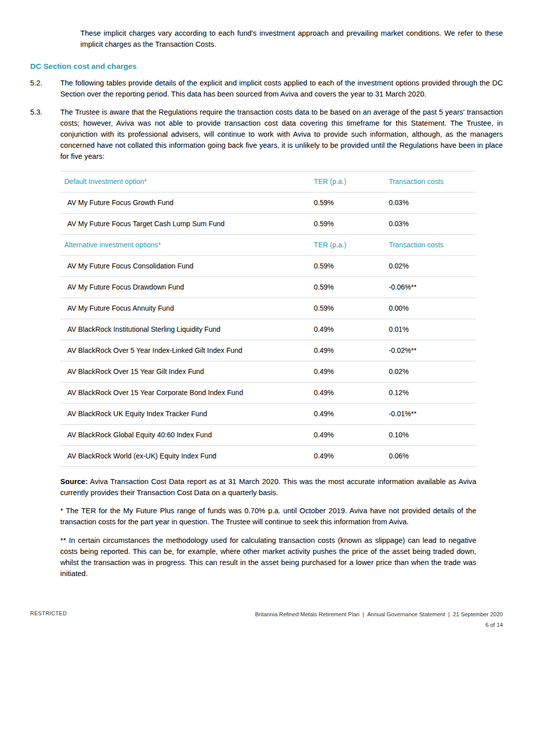These implicit charges vary according to each fund's investment approach and prevailing market conditions. We refer to these implicit charges as the Transaction Costs.
DC Section cost and charges
5.2.
The following tables provide details of the explicit and implicit costs applied to each of the investment options provided through the DC Section over the reporting period. This data has been sourced from Aviva and covers the year to 31 March 2020.
5.3.
The Trustee is aware that the Regulations require the transaction costs data to be based on an average of the past 5 years' transaction costs; however, Aviva was not able to provide transaction cost data covering this timeframe for this Statement. The Trustee, in conjunction with its professional advisers, will continue to work with Aviva to provide such information, although, as the managers concerned have not collated this information going back five years, it is unlikely to be provided until the Regulations have been in place for five years:
| Default Investment option* | TER (p.a.) | Transaction costs |
| --- | --- | --- |
| AV My Future Focus Growth Fund | 0.59% | 0.03% |
| AV My Future Focus Target Cash Lump Sum Fund | 0.59% | 0.03% |
| Alternative investment options* | TER (p.a.) | Transaction costs |
| AV My Future Focus Consolidation Fund | 0.59% | 0.02% |
| AV My Future Focus Drawdown Fund | 0.59% | -0.06%** |
| AV My Future Focus Annuity Fund | 0.59% | 0.00% |
| AV BlackRock Institutional Sterling Liquidity Fund | 0.49% | 0.01% |
| AV BlackRock Over 5 Year Index-Linked Gilt Index Fund | 0.49% | -0.02%** |
| AV BlackRock Over 15 Year Gilt Index Fund | 0.49% | 0.02% |
| AV BlackRock Over 15 Year Corporate Bond Index Fund | 0.49% | 0.12% |
| AV BlackRock UK Equity Index Tracker Fund | 0.49% | -0.01%** |
| AV BlackRock Global Equity 40:60 Index Fund | 0.49% | 0.10% |
| AV BlackRock World (ex-UK) Equity Index Fund | 0.49% | 0.06% |
Source: Aviva Transaction Cost Data report as at 31 March 2020. This was the most accurate information available as Aviva currently provides their Transaction Cost Data on a quarterly basis.
* The TER for the My Future Plus range of funds was 0.70% p.a. until October 2019. Aviva have not provided details of the transaction costs for the part year in question. The Trustee will continue to seek this information from Aviva.
** In certain circumstances the methodology used for calculating transaction costs (known as slippage) can lead to negative costs being reported. This can be, for example, where other market activity pushes the price of the asset being traded down, whilst the transaction was in progress. This can result in the asset being purchased for a lower price than when the trade was initiated.
RESTRICTED
Britannia Refined Metals Retirement Plan | Annual Governance Statement | 21 September 2020
6 of 14